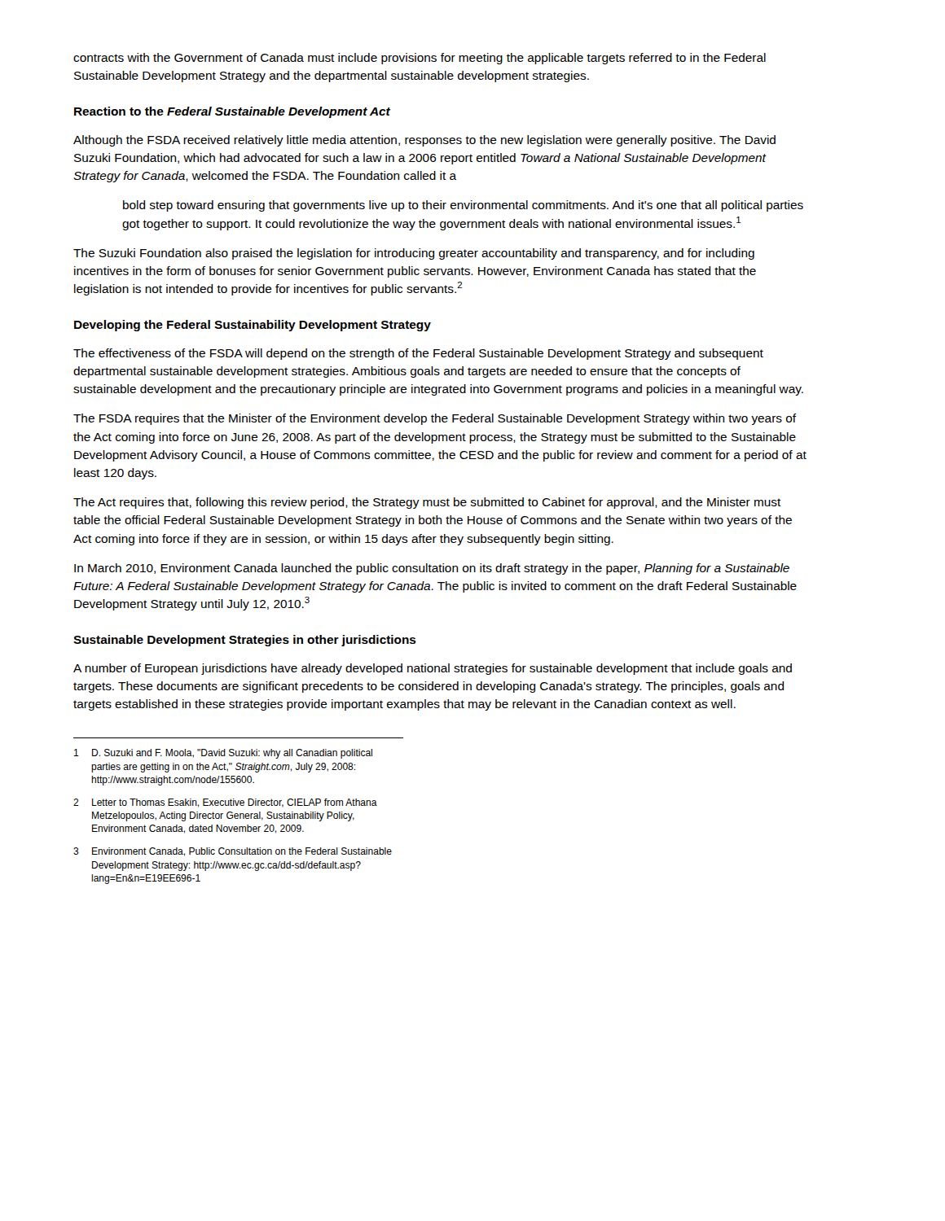contracts with the Government of Canada must include provisions for meeting the applicable targets referred to in the Federal Sustainable Development Strategy and the departmental sustainable development strategies.
Reaction to the Federal Sustainable Development Act
Although the FSDA received relatively little media attention, responses to the new legislation were generally positive. The David Suzuki Foundation, which had advocated for such a law in a 2006 report entitled Toward a National Sustainable Development Strategy for Canada, welcomed the FSDA. The Foundation called it a
bold step toward ensuring that governments live up to their environmental commitments. And it's one that all political parties got together to support. It could revolutionize the way the government deals with national environmental issues.1
The Suzuki Foundation also praised the legislation for introducing greater accountability and transparency, and for including incentives in the form of bonuses for senior Government public servants. However, Environment Canada has stated that the legislation is not intended to provide for incentives for public servants.2
Developing the Federal Sustainability Development Strategy
The effectiveness of the FSDA will depend on the strength of the Federal Sustainable Development Strategy and subsequent departmental sustainable development strategies. Ambitious goals and targets are needed to ensure that the concepts of sustainable development and the precautionary principle are integrated into Government programs and policies in a meaningful way.
The FSDA requires that the Minister of the Environment develop the Federal Sustainable Development Strategy within two years of the Act coming into force on June 26, 2008. As part of the development process, the Strategy must be submitted to the Sustainable Development Advisory Council, a House of Commons committee, the CESD and the public for review and comment for a period of at least 120 days.
The Act requires that, following this review period, the Strategy must be submitted to Cabinet for approval, and the Minister must table the official Federal Sustainable Development Strategy in both the House of Commons and the Senate within two years of the Act coming into force if they are in session, or within 15 days after they subsequently begin sitting.
In March 2010, Environment Canada launched the public consultation on its draft strategy in the paper, Planning for a Sustainable Future: A Federal Sustainable Development Strategy for Canada. The public is invited to comment on the draft Federal Sustainable Development Strategy until July 12, 2010.3
Sustainable Development Strategies in other jurisdictions
A number of European jurisdictions have already developed national strategies for sustainable development that include goals and targets. These documents are significant precedents to be considered in developing Canada's strategy. The principles, goals and targets established in these strategies provide important examples that may be relevant in the Canadian context as well.
1
D. Suzuki and F. Moola, "David Suzuki: why all Canadian political parties are getting in on the Act," Straight.com, July 29, 2008: http://www.straight.com/node/155600.
2
Letter to Thomas Esakin, Executive Director, CIELAP from Athana Metzelopoulos, Acting Director General, Sustainability Policy, Environment Canada, dated November 20, 2009.
3
Environment Canada, Public Consultation on the Federal Sustainable Development Strategy: http://www.ec.gc.ca/dd-sd/default.asp?lang=En&n=E19EE696-1